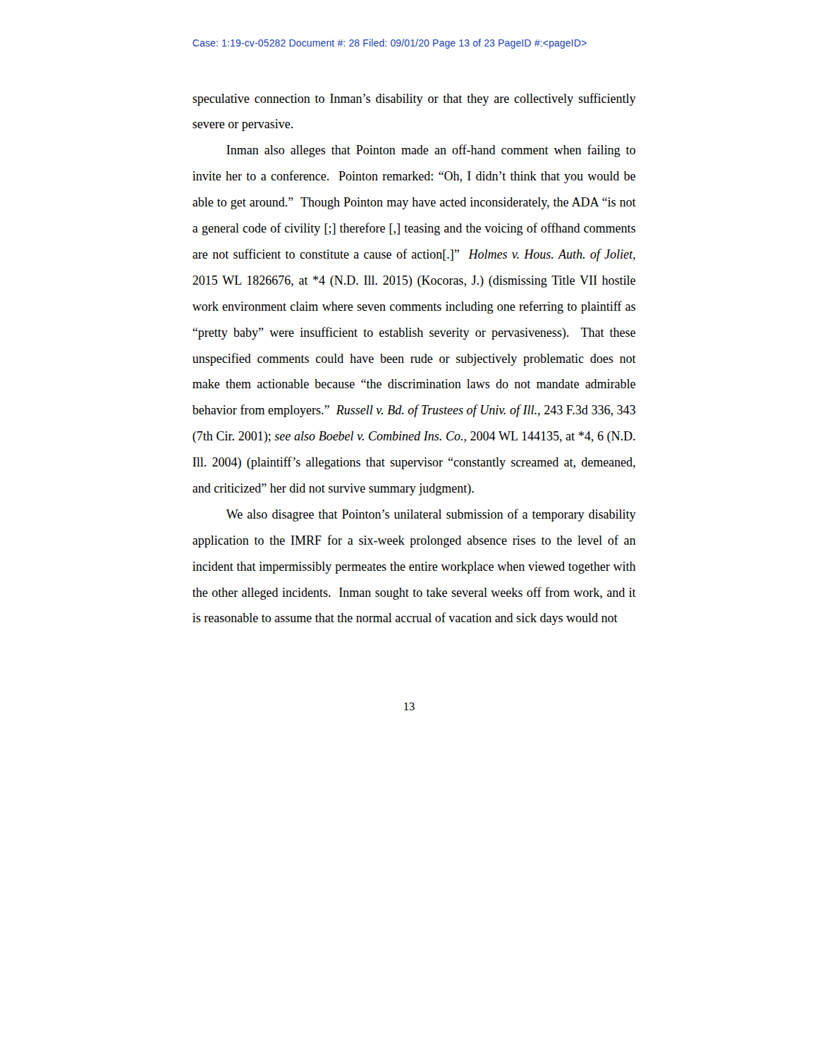Case: 1:19-cv-05282 Document #: 28 Filed: 09/01/20 Page 13 of 23 PageID #:<pageID>
speculative connection to Inman’s disability or that they are collectively sufficiently severe or pervasive.
Inman also alleges that Pointon made an off-hand comment when failing to invite her to a conference. Pointon remarked: “Oh, I didn’t think that you would be able to get around.” Though Pointon may have acted inconsiderately, the ADA “is not a general code of civility [;] therefore [,] teasing and the voicing of offhand comments are not sufficient to constitute a cause of action[.]” Holmes v. Hous. Auth. of Joliet, 2015 WL 1826676, at *4 (N.D. Ill. 2015) (Kocoras, J.) (dismissing Title VII hostile work environment claim where seven comments including one referring to plaintiff as “pretty baby” were insufficient to establish severity or pervasiveness). That these unspecified comments could have been rude or subjectively problematic does not make them actionable because “the discrimination laws do not mandate admirable behavior from employers.” Russell v. Bd. of Trustees of Univ. of Ill., 243 F.3d 336, 343 (7th Cir. 2001); see also Boebel v. Combined Ins. Co., 2004 WL 144135, at *4, 6 (N.D. Ill. 2004) (plaintiff’s allegations that supervisor “constantly screamed at, demeaned, and criticized” her did not survive summary judgment).
We also disagree that Pointon’s unilateral submission of a temporary disability application to the IMRF for a six-week prolonged absence rises to the level of an incident that impermissibly permeates the entire workplace when viewed together with the other alleged incidents. Inman sought to take several weeks off from work, and it is reasonable to assume that the normal accrual of vacation and sick days would not
13